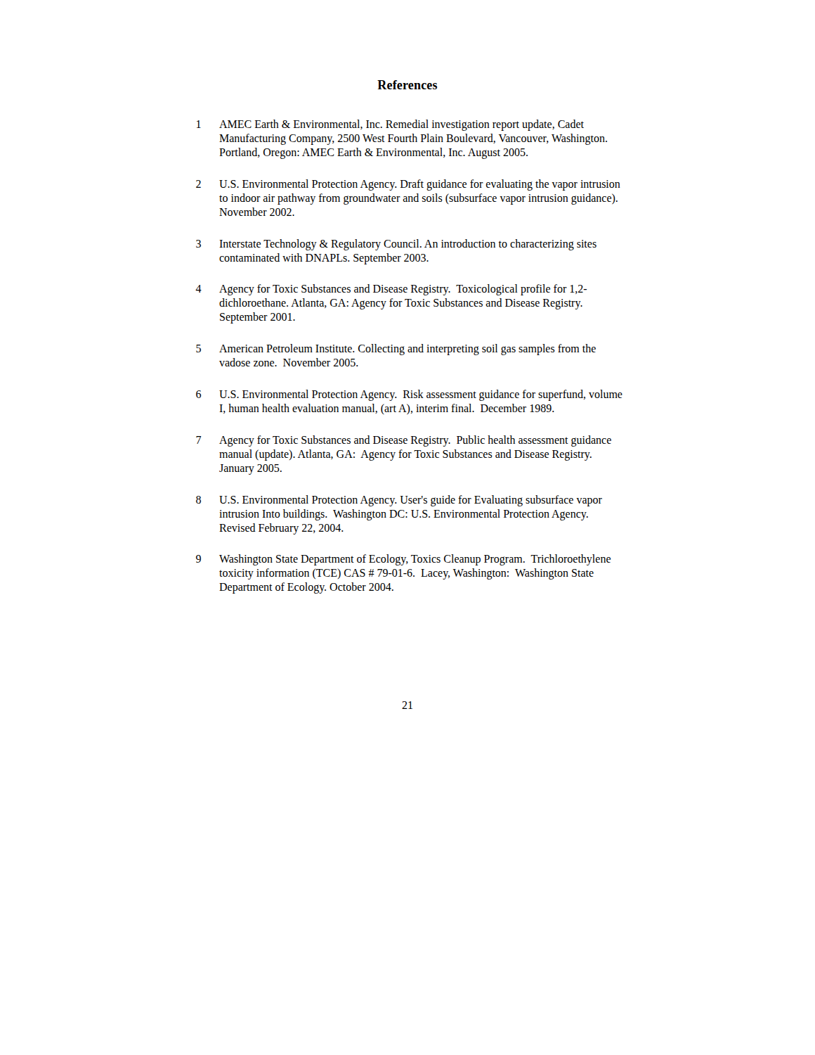References
1 AMEC Earth & Environmental, Inc. Remedial investigation report update, Cadet Manufacturing Company, 2500 West Fourth Plain Boulevard, Vancouver, Washington. Portland, Oregon: AMEC Earth & Environmental, Inc. August 2005.
2 U.S. Environmental Protection Agency. Draft guidance for evaluating the vapor intrusion to indoor air pathway from groundwater and soils (subsurface vapor intrusion guidance). November 2002.
3 Interstate Technology & Regulatory Council. An introduction to characterizing sites contaminated with DNAPLs. September 2003.
4 Agency for Toxic Substances and Disease Registry. Toxicological profile for 1,2-dichloroethane. Atlanta, GA: Agency for Toxic Substances and Disease Registry. September 2001.
5 American Petroleum Institute. Collecting and interpreting soil gas samples from the vadose zone. November 2005.
6 U.S. Environmental Protection Agency. Risk assessment guidance for superfund, volume I, human health evaluation manual, (art A), interim final. December 1989.
7 Agency for Toxic Substances and Disease Registry. Public health assessment guidance manual (update). Atlanta, GA: Agency for Toxic Substances and Disease Registry. January 2005.
8 U.S. Environmental Protection Agency. User's guide for Evaluating subsurface vapor intrusion Into buildings. Washington DC: U.S. Environmental Protection Agency. Revised February 22, 2004.
9 Washington State Department of Ecology, Toxics Cleanup Program. Trichloroethylene toxicity information (TCE) CAS # 79-01-6. Lacey, Washington: Washington State Department of Ecology. October 2004.
21